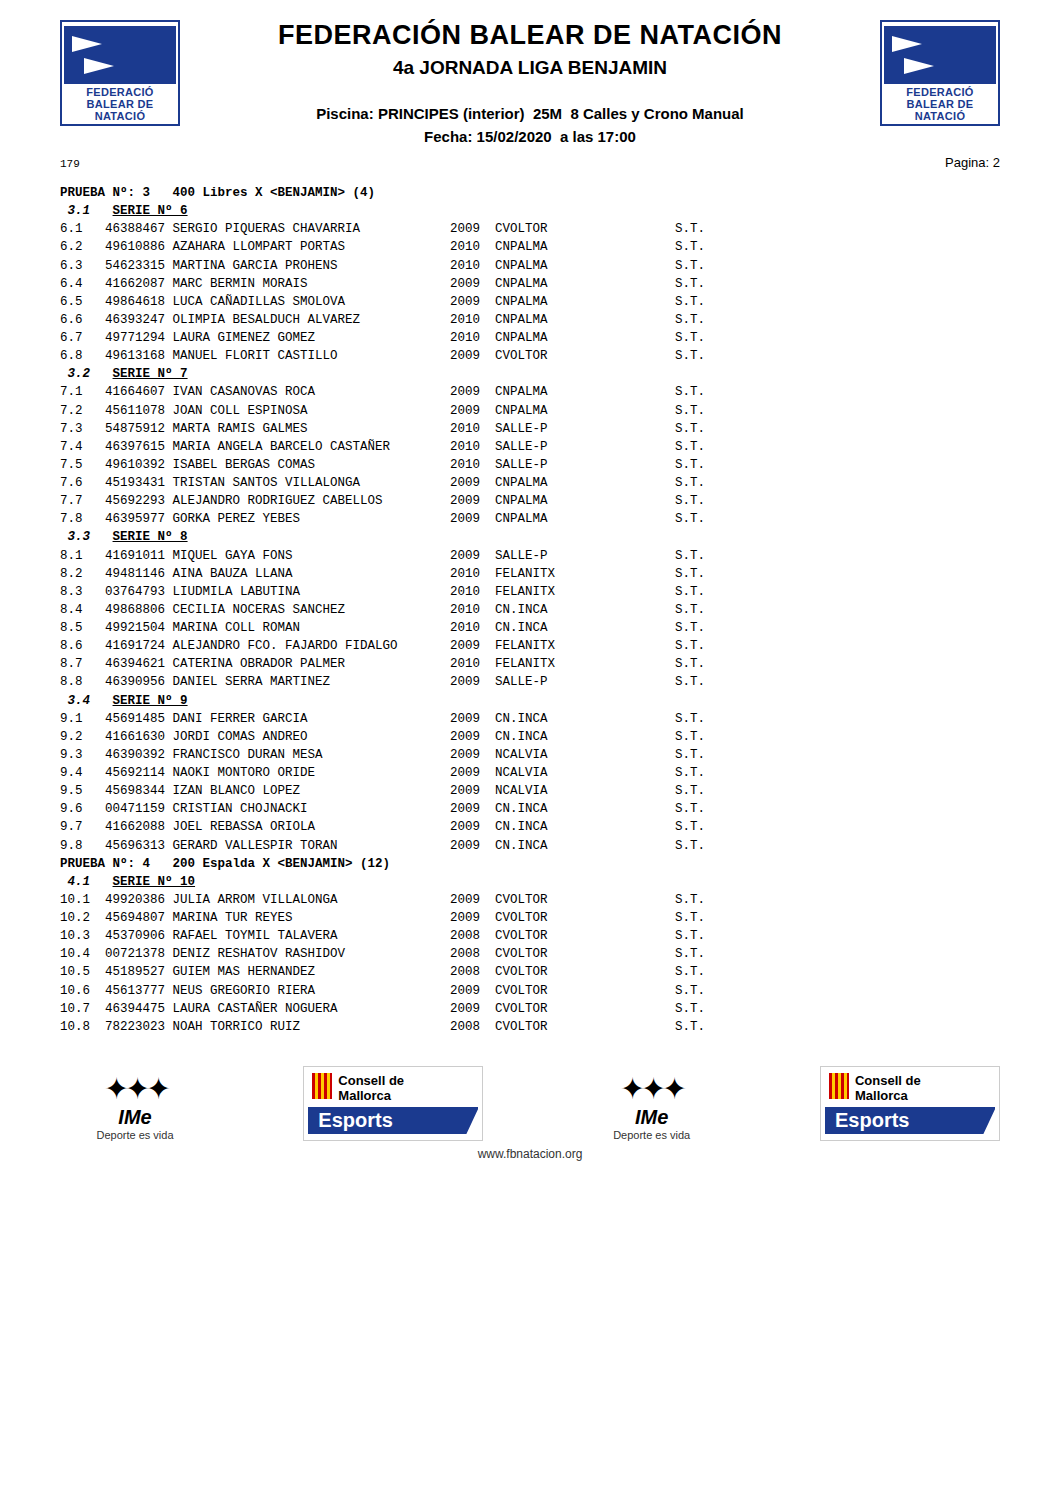FEDERACIÓ BALEAR DE NATACIÓ
FEDERACIÓ BALEAR DE NATACIÓ
FEDERACIÓN BALEAR DE NATACIÓN
4a JORNADA LIGA BENJAMIN
Piscina: PRINCIPES (interior) 25M 8 Calles y Crono Manual
Fecha: 15/02/2020 a las 17:00
179
Pagina: 2
PRUEBA Nº: 3 400 Libres X <BENJAMIN> (4) 3.1 SERIE Nº 6 6.1 46388467 SERGIO PIQUERAS CHAVARRIA 2009 CVOLTOR S.T. 6.2 49610886 AZAHARA LLOMPART PORTAS 2010 CNPALMA S.T. 6.3 54623315 MARTINA GARCIA PROHENS 2010 CNPALMA S.T. 6.4 41662087 MARC BERMIN MORAIS 2009 CNPALMA S.T. 6.5 49864618 LUCA CAÑADILLAS SMOLOVA 2009 CNPALMA S.T. 6.6 46393247 OLIMPIA BESALDUCH ALVAREZ 2010 CNPALMA S.T. 6.7 49771294 LAURA GIMENEZ GOMEZ 2010 CNPALMA S.T. 6.8 49613168 MANUEL FLORIT CASTILLO 2009 CVOLTOR S.T. 3.2 SERIE Nº 7 7.1 41664607 IVAN CASANOVAS ROCA 2009 CNPALMA S.T. 7.2 45611078 JOAN COLL ESPINOSA 2009 CNPALMA S.T. 7.3 54875912 MARTA RAMIS GALMES 2010 SALLE-P S.T. 7.4 46397615 MARIA ANGELA BARCELO CASTAÑER 2010 SALLE-P S.T. 7.5 49610392 ISABEL BERGAS COMAS 2010 SALLE-P S.T. 7.6 45193431 TRISTAN SANTOS VILLALONGA 2009 CNPALMA S.T. 7.7 45692293 ALEJANDRO RODRIGUEZ CABELLOS 2009 CNPALMA S.T. 7.8 46395977 GORKA PEREZ YEBES 2009 CNPALMA S.T. 3.3 SERIE Nº 8 8.1 41691011 MIQUEL GAYA FONS 2009 SALLE-P S.T. 8.2 49481146 AINA BAUZA LLANA 2010 FELANITX S.T. 8.3 03764793 LIUDMILA LABUTINA 2010 FELANITX S.T. 8.4 49868806 CECILIA NOCERAS SANCHEZ 2010 CN.INCA S.T. 8.5 49921504 MARINA COLL ROMAN 2010 CN.INCA S.T. 8.6 41691724 ALEJANDRO FCO. FAJARDO FIDALGO 2009 FELANITX S.T. 8.7 46394621 CATERINA OBRADOR PALMER 2010 FELANITX S.T. 8.8 46390956 DANIEL SERRA MARTINEZ 2009 SALLE-P S.T. 3.4 SERIE Nº 9 9.1 45691485 DANI FERRER GARCIA 2009 CN.INCA S.T. 9.2 41661630 JORDI COMAS ANDREO 2009 CN.INCA S.T. 9.3 46390392 FRANCISCO DURAN MESA 2009 NCALVIA S.T. 9.4 45692114 NAOKI MONTORO ORIDE 2009 NCALVIA S.T. 9.5 45698344 IZAN BLANCO LOPEZ 2009 NCALVIA S.T. 9.6 00471159 CRISTIAN CHOJNACKI 2009 CN.INCA S.T. 9.7 41662088 JOEL REBASSA ORIOLA 2009 CN.INCA S.T. 9.8 45696313 GERARD VALLESPIR TORAN 2009 CN.INCA S.T. PRUEBA Nº: 4 200 Espalda X <BENJAMIN> (12) 4.1 SERIE Nº 10 10.1 49920386 JULIA ARROM VILLALONGA 2009 CVOLTOR S.T. 10.2 45694807 MARINA TUR REYES 2009 CVOLTOR S.T. 10.3 45370906 RAFAEL TOYMIL TALAVERA 2008 CVOLTOR S.T. 10.4 00721378 DENIZ RESHATOV RASHIDOV 2008 CVOLTOR S.T. 10.5 45189527 GUIEM MAS HERNANDEZ 2008 CVOLTOR S.T. 10.6 45613777 NEUS GREGORIO RIERA 2009 CVOLTOR S.T. 10.7 46394475 LAURA CASTAÑER NOGUERA 2009 CVOLTOR S.T. 10.8 78223023 NOAH TORRICO RUIZ 2008 CVOLTOR S.T.
✦✦✦
IMe
Deporte es vida
Consell de
Mallorca
Esports
✦✦✦
IMe
Deporte es vida
Consell de
Mallorca
Esports
www.fbnatacion.org